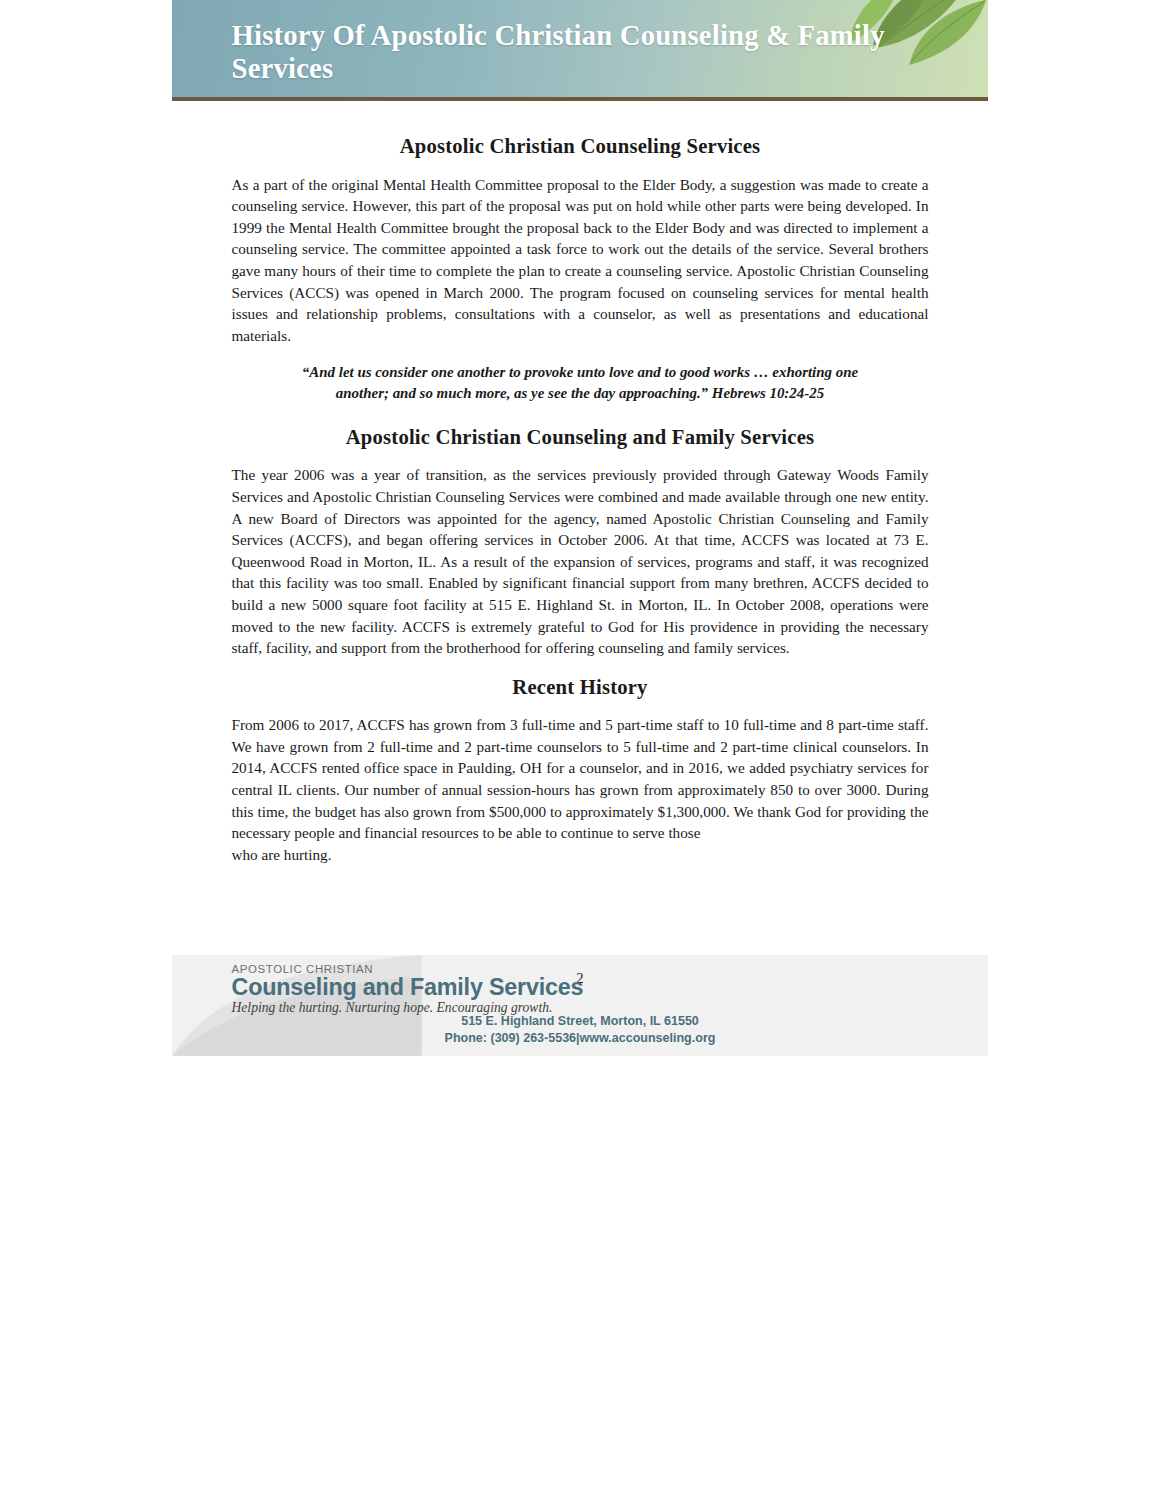History Of Apostolic Christian Counseling & Family Services
Apostolic Christian Counseling Services
As a part of the original Mental Health Committee proposal to the Elder Body, a suggestion was made to create a counseling service. However, this part of the proposal was put on hold while other parts were being developed. In 1999 the Mental Health Committee brought the proposal back to the Elder Body and was directed to implement a counseling service. The committee appointed a task force to work out the details of the service. Several brothers gave many hours of their time to complete the plan to create a counseling service. Apostolic Christian Counseling Services (ACCS) was opened in March 2000. The program focused on counseling services for mental health issues and relationship problems, consultations with a counselor, as well as presentations and educational materials.
“And let us consider one another to provoke unto love and to good works … exhorting one another; and so much more, as ye see the day approaching.” Hebrews 10:24-25
Apostolic Christian Counseling and Family Services
The year 2006 was a year of transition, as the services previously provided through Gateway Woods Family Services and Apostolic Christian Counseling Services were combined and made available through one new entity. A new Board of Directors was appointed for the agency, named Apostolic Christian Counseling and Family Services (ACCFS), and began offering services in October 2006. At that time, ACCFS was located at 73 E. Queenwood Road in Morton, IL. As a result of the expansion of services, programs and staff, it was recognized that this facility was too small. Enabled by significant financial support from many brethren, ACCFS decided to build a new 5000 square foot facility at 515 E. Highland St. in Morton, IL. In October 2008, operations were moved to the new facility. ACCFS is extremely grateful to God for His providence in providing the necessary staff, facility, and support from the brotherhood for offering counseling and family services.
Recent History
From 2006 to 2017, ACCFS has grown from 3 full-time and 5 part-time staff to 10 full-time and 8 part-time staff. We have grown from 2 full-time and 2 part-time counselors to 5 full-time and 2 part-time clinical counselors. In 2014, ACCFS rented office space in Paulding, OH for a counselor, and in 2016, we added psychiatry services for central IL clients. Our number of annual session-hours has grown from approximately 850 to over 3000. During this time, the budget has also grown from $500,000 to approximately $1,300,000. We thank God for providing the necessary people and financial resources to be able to continue to serve those
who are hurting.
2
Apostolic Christian
Counseling and Family Services
Helping the hurting. Nurturing hope. Encouraging growth.
515 E. Highland Street, Morton, IL 61550
Phone: (309) 263-5536|www.accounseling.org